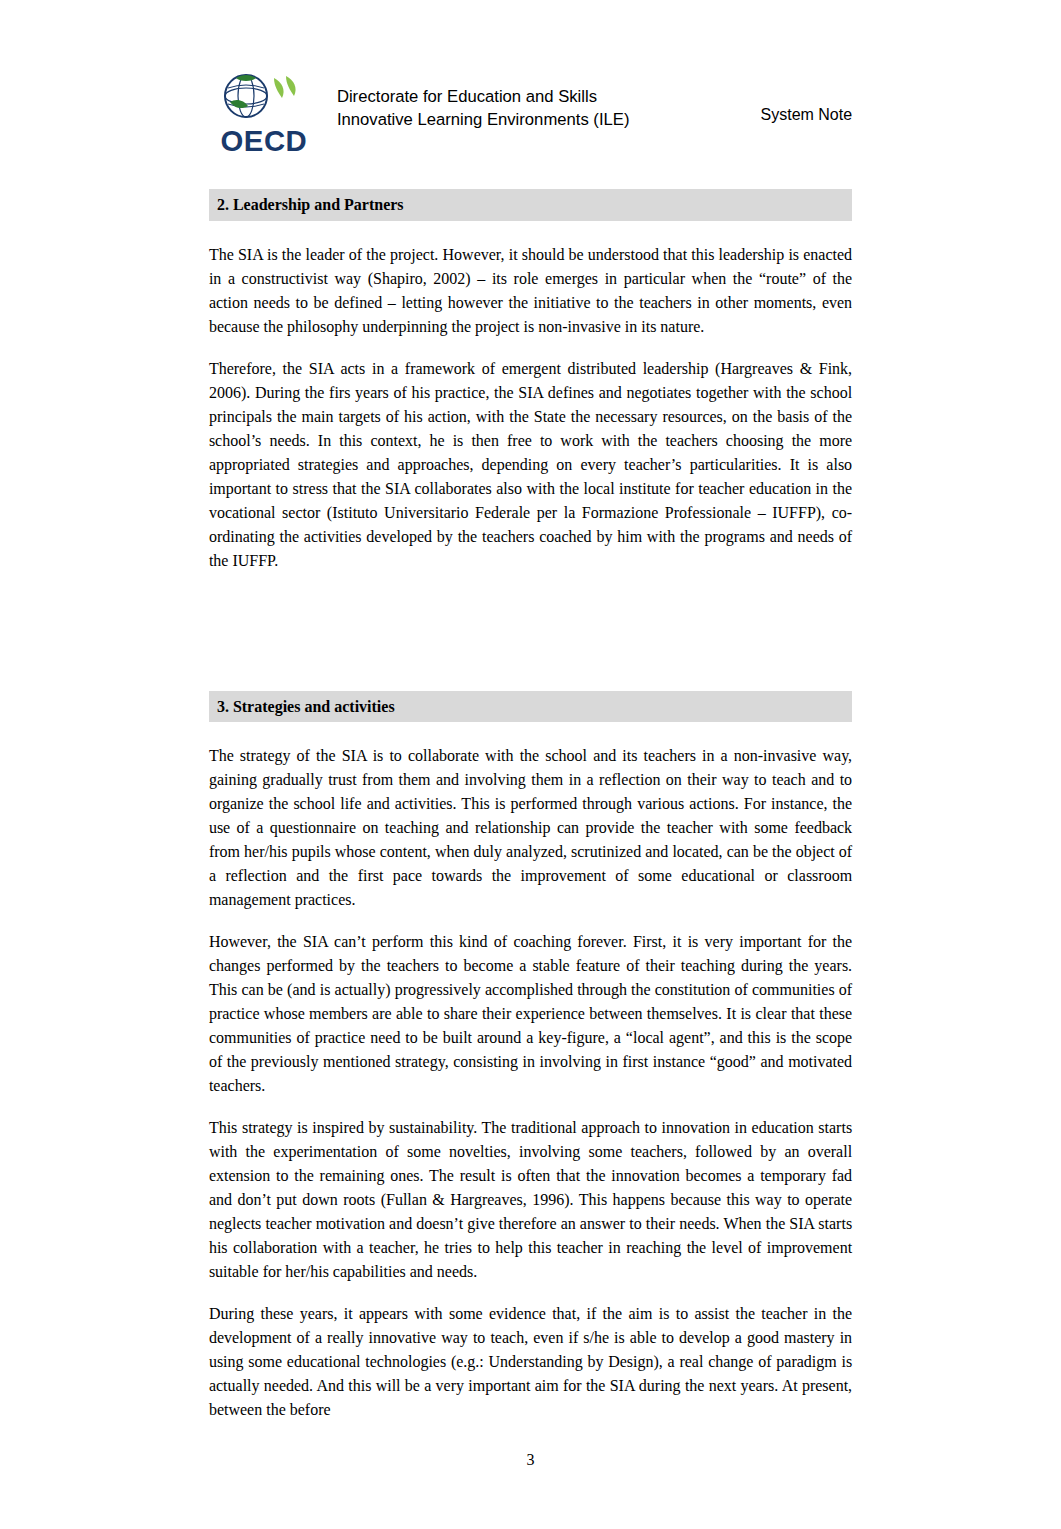OECD
Directorate for Education and Skills Innovative Learning Environments (ILE)
System Note
2. Leadership and Partners
The SIA is the leader of the project. However, it should be understood that this leadership is enacted in a constructivist way (Shapiro, 2002) – its role emerges in particular when the “route” of the action needs to be defined – letting however the initiative to the teachers in other moments, even because the philosophy underpinning the project is non-invasive in its nature.
Therefore, the SIA acts in a framework of emergent distributed leadership (Hargreaves & Fink, 2006). During the firs years of his practice, the SIA defines and negotiates together with the school principals the main targets of his action, with the State the necessary resources, on the basis of the school’s needs. In this context, he is then free to work with the teachers choosing the more appropriated strategies and approaches, depending on every teacher’s particularities. It is also important to stress that the SIA collaborates also with the local institute for teacher education in the vocational sector (Istituto Universitario Federale per la Formazione Professionale – IUFFP), co-ordinating the activities developed by the teachers coached by him with the programs and needs of the IUFFP.
3. Strategies and activities
The strategy of the SIA is to collaborate with the school and its teachers in a non-invasive way, gaining gradually trust from them and involving them in a reflection on their way to teach and to organize the school life and activities. This is performed through various actions. For instance, the use of a questionnaire on teaching and relationship can provide the teacher with some feedback from her/his pupils whose content, when duly analyzed, scrutinized and located, can be the object of a reflection and the first pace towards the improvement of some educational or classroom management practices.
However, the SIA can’t perform this kind of coaching forever. First, it is very important for the changes performed by the teachers to become a stable feature of their teaching during the years. This can be (and is actually) progressively accomplished through the constitution of communities of practice whose members are able to share their experience between themselves. It is clear that these communities of practice need to be built around a key-figure, a “local agent”, and this is the scope of the previously mentioned strategy, consisting in involving in first instance “good” and motivated teachers.
This strategy is inspired by sustainability. The traditional approach to innovation in education starts with the experimentation of some novelties, involving some teachers, followed by an overall extension to the remaining ones. The result is often that the innovation becomes a temporary fad and don’t put down roots (Fullan & Hargreaves, 1996). This happens because this way to operate neglects teacher motivation and doesn’t give therefore an answer to their needs. When the SIA starts his collaboration with a teacher, he tries to help this teacher in reaching the level of improvement suitable for her/his capabilities and needs.
During these years, it appears with some evidence that, if the aim is to assist the teacher in the development of a really innovative way to teach, even if s/he is able to develop a good mastery in using some educational technologies (e.g.: Understanding by Design), a real change of paradigm is actually needed. And this will be a very important aim for the SIA during the next years. At present, between the before
3